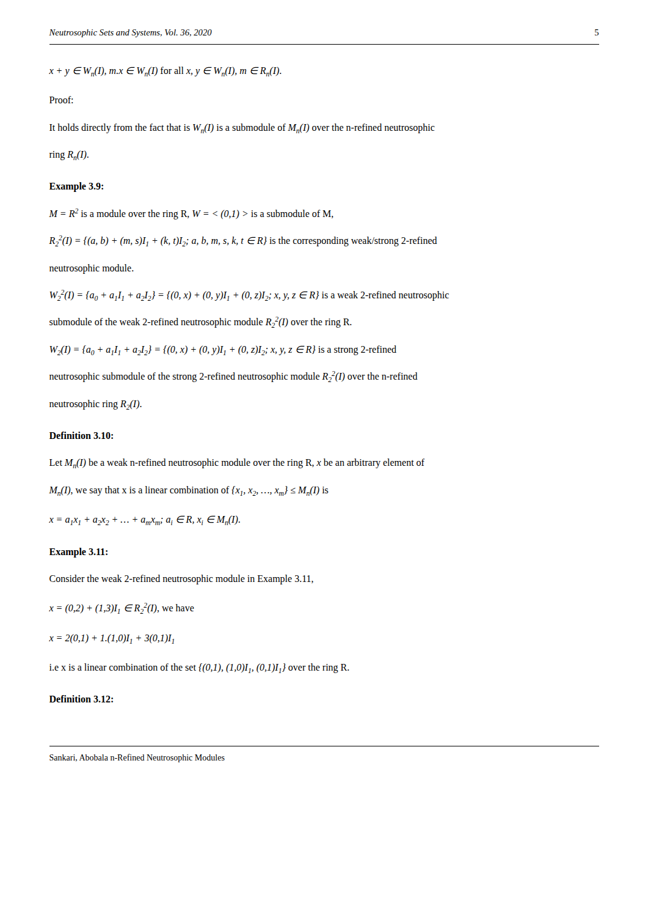Neutrosophic Sets and Systems, Vol. 36, 2020 5
x + y ∈ Wn(I), m.x ∈ Wn(I) for all x, y ∈ Wn(I), m ∈ Rn(I).
Proof:
It holds directly from the fact that is Wn(I) is a submodule of Mn(I) over the n-refined neutrosophic
ring Rn(I).
Example 3.9:
M = R2 is a module over the ring R, W = < (0,1) > is a submodule of M,
R22(I) = {(a, b) + (m, s)I1 + (k, t)I2; a, b, m, s, k, t ∈ R} is the corresponding weak/strong 2-refined
neutrosophic module.
W22(I) = {a0 + a1I1 + a2I2} = {(0, x) + (0, y)I1 + (0, z)I2; x, y, z ∈ R} is a weak 2-refined neutrosophic
submodule of the weak 2-refined neutrosophic module R22(I) over the ring R.
W2(I) = {a0 + a1I1 + a2I2} = {(0, x) + (0, y)I1 + (0, z)I2; x, y, z ∈ R} is a strong 2-refined
neutrosophic submodule of the strong 2-refined neutrosophic module R22(I) over the n-refined
neutrosophic ring R2(I).
Definition 3.10:
Let Mn(I) be a weak n-refined neutrosophic module over the ring R, x be an arbitrary element of
Mn(I), we say that x is a linear combination of {x1, x2, …, xm} ≤ Mn(I) is
x = a1x1 + a2x2 + … + amxm; ai ∈ R, xi ∈ Mn(I).
Example 3.11:
Consider the weak 2-refined neutrosophic module in Example 3.11,
x = (0,2) + (1,3)I1 ∈ R22(I), we have
x = 2(0,1) + 1.(1,0)I1 + 3(0,1)I1
i.e x is a linear combination of the set {(0,1), (1,0)I1, (0,1)I1} over the ring R.
Definition 3.12:
Sankari, Abobala n-Refined Neutrosophic Modules